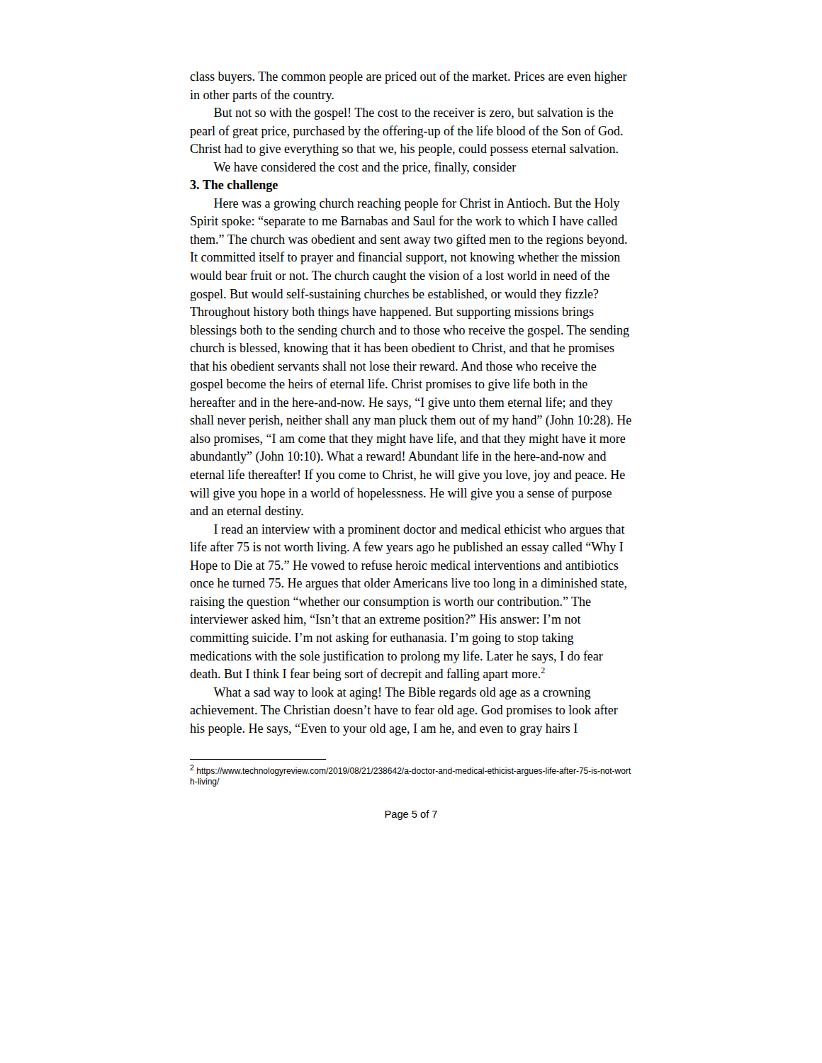class buyers. The common people are priced out of the market. Prices are even higher in other parts of the country.
But not so with the gospel! The cost to the receiver is zero, but salvation is the pearl of great price, purchased by the offering-up of the life blood of the Son of God. Christ had to give everything so that we, his people, could possess eternal salvation.
We have considered the cost and the price, finally, consider
3. The challenge
Here was a growing church reaching people for Christ in Antioch. But the Holy Spirit spoke: “separate to me Barnabas and Saul for the work to which I have called them.” The church was obedient and sent away two gifted men to the regions beyond. It committed itself to prayer and financial support, not knowing whether the mission would bear fruit or not. The church caught the vision of a lost world in need of the gospel. But would self-sustaining churches be established, or would they fizzle? Throughout history both things have happened. But supporting missions brings blessings both to the sending church and to those who receive the gospel. The sending church is blessed, knowing that it has been obedient to Christ, and that he promises that his obedient servants shall not lose their reward. And those who receive the gospel become the heirs of eternal life. Christ promises to give life both in the hereafter and in the here-and-now. He says, “I give unto them eternal life; and they shall never perish, neither shall any man pluck them out of my hand” (John 10:28). He also promises, “I am come that they might have life, and that they might have it more abundantly” (John 10:10). What a reward! Abundant life in the here-and-now and eternal life thereafter! If you come to Christ, he will give you love, joy and peace. He will give you hope in a world of hopelessness. He will give you a sense of purpose and an eternal destiny.
I read an interview with a prominent doctor and medical ethicist who argues that life after 75 is not worth living. A few years ago he published an essay called “Why I Hope to Die at 75.” He vowed to refuse heroic medical interventions and antibiotics once he turned 75. He argues that older Americans live too long in a diminished state, raising the question “whether our consumption is worth our contribution.” The interviewer asked him, “Isn’t that an extreme position?” His answer: I’m not committing suicide. I’m not asking for euthanasia. I’m going to stop taking medications with the sole justification to prolong my life. Later he says, I do fear death. But I think I fear being sort of decrepit and falling apart more.2
What a sad way to look at aging! The Bible regards old age as a crowning achievement. The Christian doesn’t have to fear old age. God promises to look after his people. He says, “Even to your old age, I am he, and even to gray hairs I
2 https://www.technologyreview.com/2019/08/21/238642/a-doctor-and-medical-ethicist-argues-life-after-75-is-not-worth-living/
Page 5 of 7